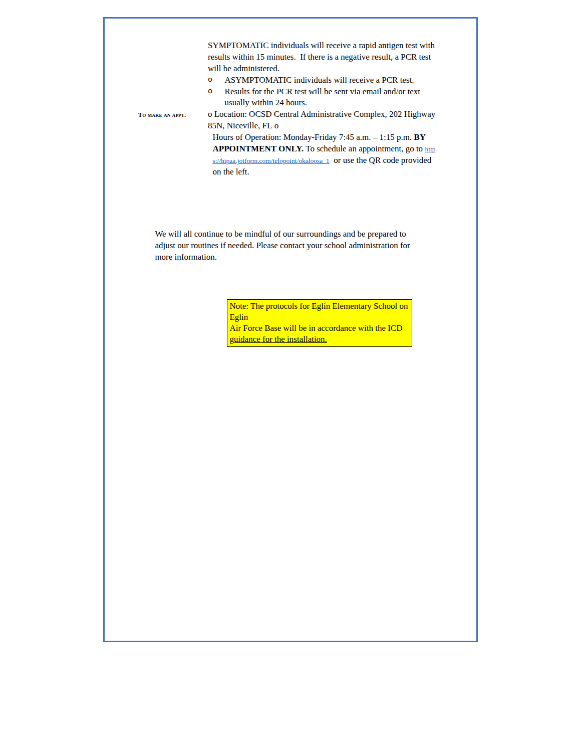SYMPTOMATIC individuals will receive a rapid antigen test with results within 15 minutes. If there is a negative result, a PCR test will be administered.
o
ASYMPTOMATIC individuals will receive a PCR test.
o
Results for the PCR test will be sent via email and/or text usually within 24 hours.
To make an appt.
o Location: OCSD Central Administrative Complex, 202 Highway 85N, Niceville, FL o
Hours of Operation: Monday-Friday 7:45 a.m. – 1:15 p.m. BY APPOINTMENT ONLY. To schedule an appointment, go to https://hipaa.jotform.com/telopoint/okaloosa_1 or use the QR code provided on the left.
We will all continue to be mindful of our surroundings and be prepared to adjust our routines if needed. Please contact your school administration for more information.
Note: The protocols for Eglin Elementary School on Eglin
Air Force Base will be in accordance with the ICD
guidance for the installation.